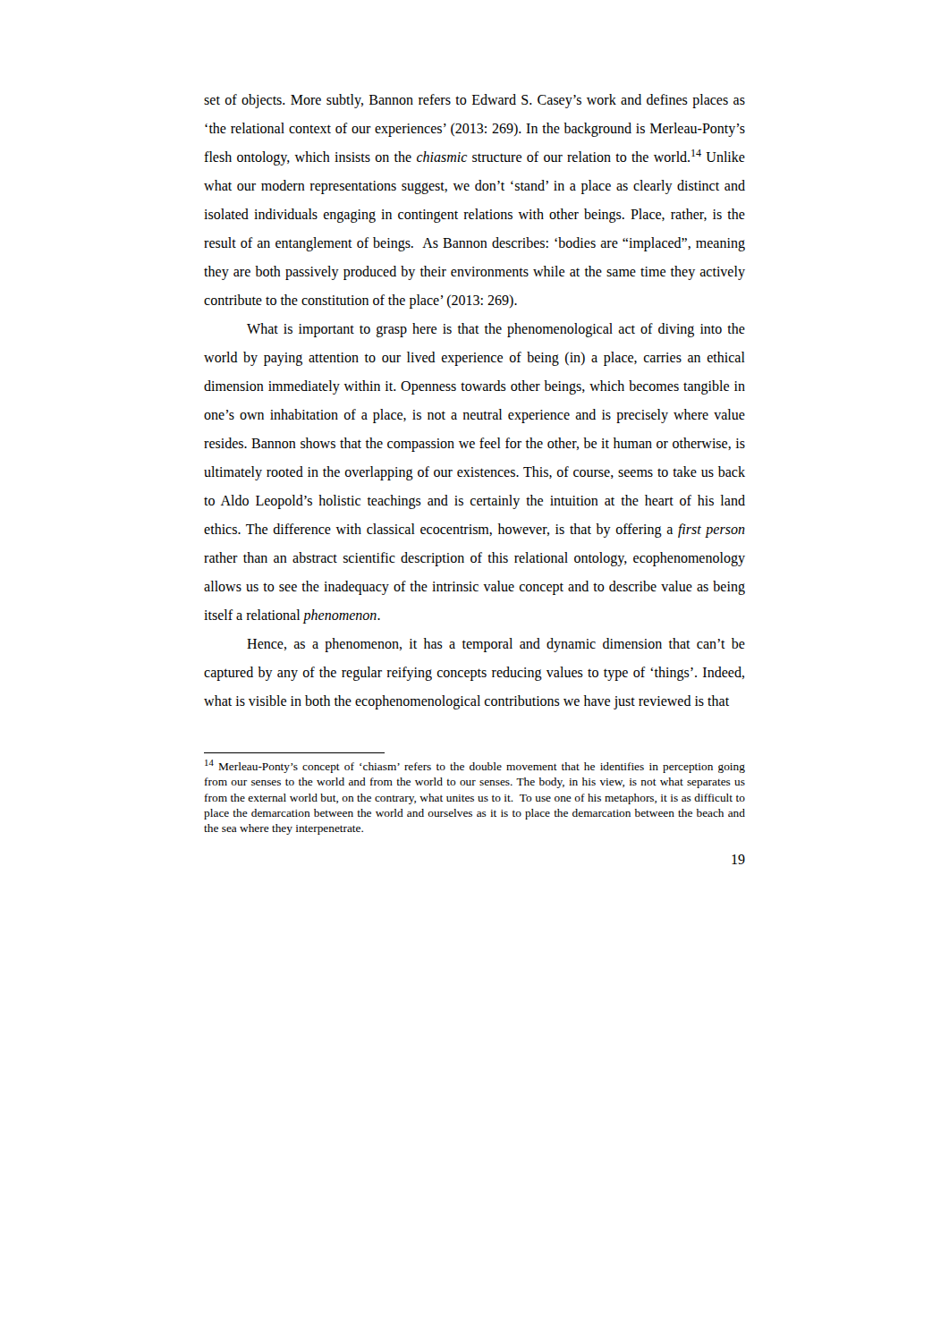set of objects. More subtly, Bannon refers to Edward S. Casey’s work and defines places as ‘the relational context of our experiences’ (2013: 269). In the background is Merleau-Ponty’s flesh ontology, which insists on the chiasmic structure of our relation to the world.14 Unlike what our modern representations suggest, we don’t ‘stand’ in a place as clearly distinct and isolated individuals engaging in contingent relations with other beings. Place, rather, is the result of an entanglement of beings. As Bannon describes: ‘bodies are “implaced”, meaning they are both passively produced by their environments while at the same time they actively contribute to the constitution of the place’ (2013: 269).
What is important to grasp here is that the phenomenological act of diving into the world by paying attention to our lived experience of being (in) a place, carries an ethical dimension immediately within it. Openness towards other beings, which becomes tangible in one’s own inhabitation of a place, is not a neutral experience and is precisely where value resides. Bannon shows that the compassion we feel for the other, be it human or otherwise, is ultimately rooted in the overlapping of our existences. This, of course, seems to take us back to Aldo Leopold’s holistic teachings and is certainly the intuition at the heart of his land ethics. The difference with classical ecocentrism, however, is that by offering a first person rather than an abstract scientific description of this relational ontology, ecophenomenology allows us to see the inadequacy of the intrinsic value concept and to describe value as being itself a relational phenomenon.
Hence, as a phenomenon, it has a temporal and dynamic dimension that can’t be captured by any of the regular reifying concepts reducing values to type of ‘things’. Indeed, what is visible in both the ecophenomenological contributions we have just reviewed is that
14 Merleau-Ponty’s concept of ‘chiasm’ refers to the double movement that he identifies in perception going from our senses to the world and from the world to our senses. The body, in his view, is not what separates us from the external world but, on the contrary, what unites us to it. To use one of his metaphors, it is as difficult to place the demarcation between the world and ourselves as it is to place the demarcation between the beach and the sea where they interpenetrate.
19